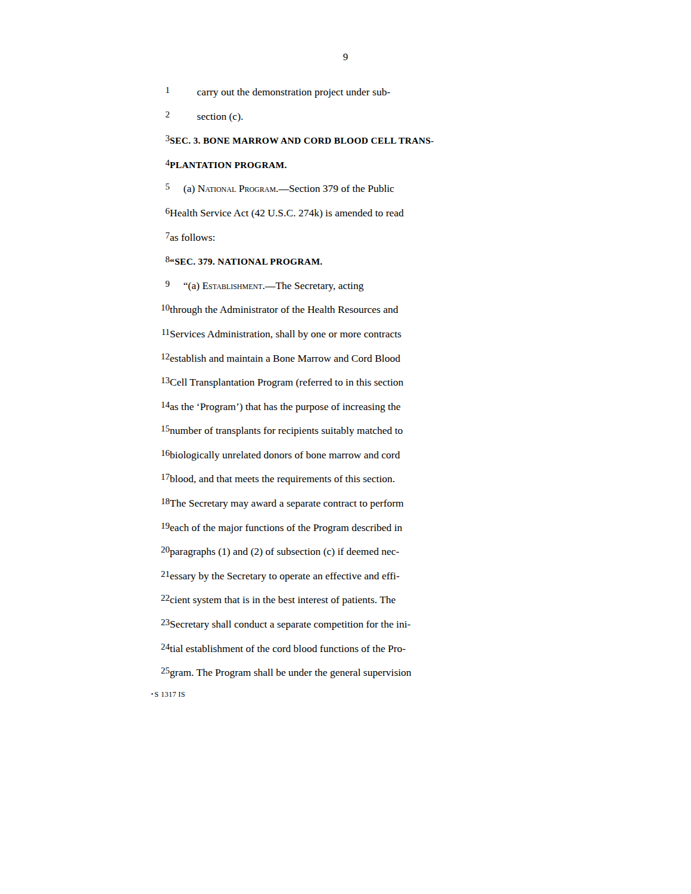9
| 1 | carry out the demonstration project under sub- |
| 2 | section (c). |
| 3 | SEC. 3. BONE MARROW AND CORD BLOOD CELL TRANS- |
| 4 | PLANTATION PROGRAM. |
| 5 | (a) National Program. —Section 379 of the Public |
| 6 | Health Service Act (42 U.S.C. 274k) is amended to read |
| 7 | as follows: |
| 8 | “SEC. 379. NATIONAL PROGRAM. |
| 9 | “(a) Establishment. —The Secretary, acting |
| 10 | through the Administrator of the Health Resources and |
| 11 | Services Administration, shall by one or more contracts |
| 12 | establish and maintain a Bone Marrow and Cord Blood |
| 13 | Cell Transplantation Program (referred to in this section |
| 14 | as the ‘Program’) that has the purpose of increasing the |
| 15 | number of transplants for recipients suitably matched to |
| 16 | biologically unrelated donors of bone marrow and cord |
| 17 | blood, and that meets the requirements of this section. |
| 18 | The Secretary may award a separate contract to perform |
| 19 | each of the major functions of the Program described in |
| 20 | paragraphs (1) and (2) of subsection (c) if deemed nec- |
| 21 | essary by the Secretary to operate an effective and effi- |
| 22 | cient system that is in the best interest of patients. The |
| 23 | Secretary shall conduct a separate competition for the ini- |
| 24 | tial establishment of the cord blood functions of the Pro- |
| 25 | gram. The Program shall be under the general supervision |
•S 1317 IS